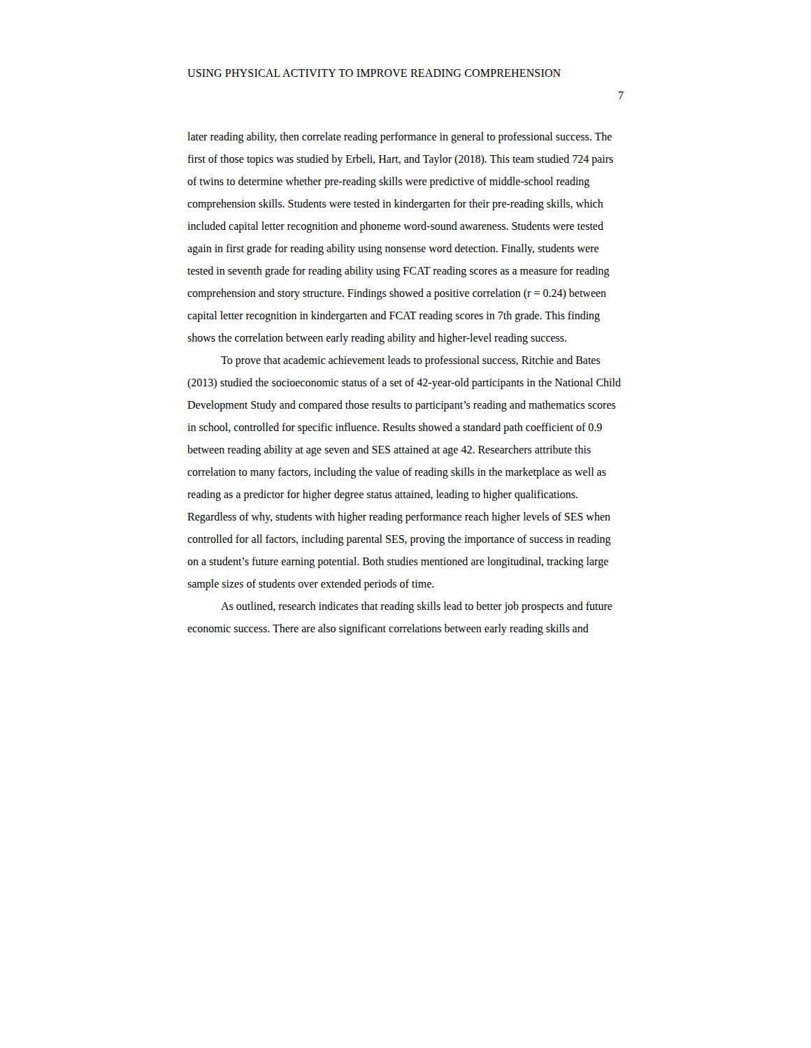Using Physical Activity to Improve Reading Comprehension
7
later reading ability, then correlate reading performance in general to professional success. The first of those topics was studied by Erbeli, Hart, and Taylor (2018). This team studied 724 pairs of twins to determine whether pre-reading skills were predictive of middle-school reading comprehension skills. Students were tested in kindergarten for their pre-reading skills, which included capital letter recognition and phoneme word-sound awareness. Students were tested again in first grade for reading ability using nonsense word detection. Finally, students were tested in seventh grade for reading ability using FCAT reading scores as a measure for reading comprehension and story structure. Findings showed a positive correlation (r = 0.24) between capital letter recognition in kindergarten and FCAT reading scores in 7th grade. This finding shows the correlation between early reading ability and higher-level reading success.
To prove that academic achievement leads to professional success, Ritchie and Bates (2013) studied the socioeconomic status of a set of 42-year-old participants in the National Child Development Study and compared those results to participant’s reading and mathematics scores in school, controlled for specific influence. Results showed a standard path coefficient of 0.9 between reading ability at age seven and SES attained at age 42. Researchers attribute this correlation to many factors, including the value of reading skills in the marketplace as well as reading as a predictor for higher degree status attained, leading to higher qualifications. Regardless of why, students with higher reading performance reach higher levels of SES when controlled for all factors, including parental SES, proving the importance of success in reading on a student’s future earning potential. Both studies mentioned are longitudinal, tracking large sample sizes of students over extended periods of time.
As outlined, research indicates that reading skills lead to better job prospects and future economic success. There are also significant correlations between early reading skills and